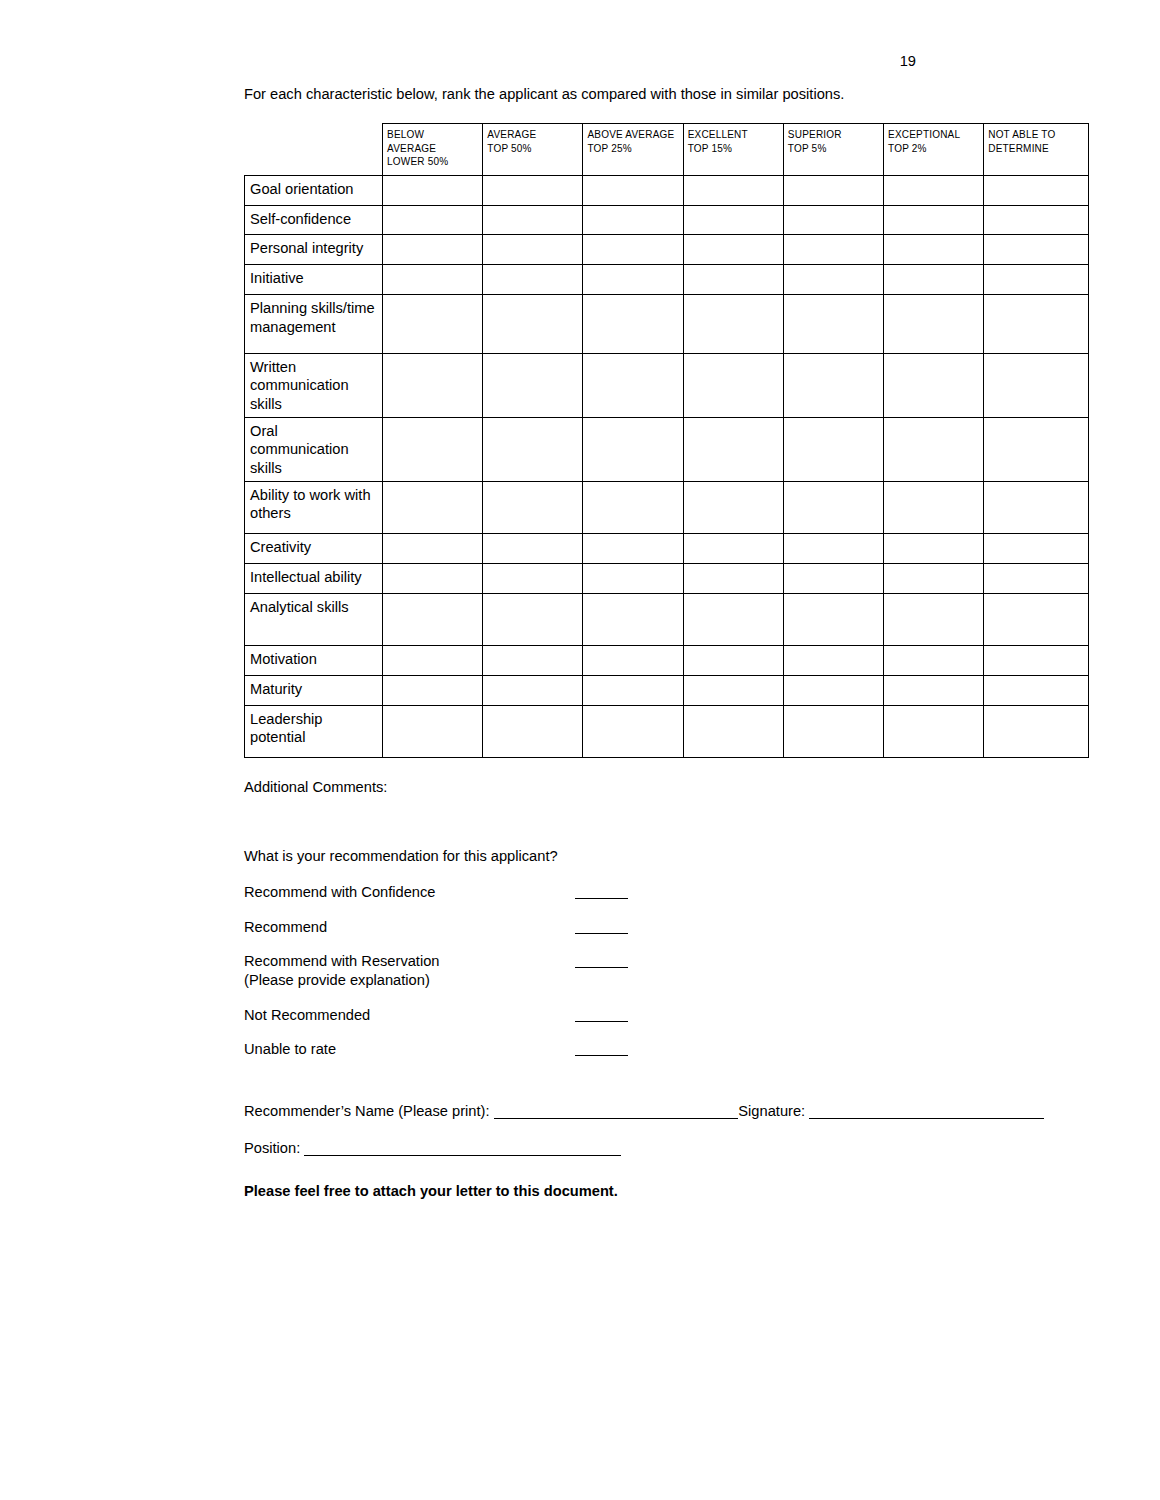19
For each characteristic below, rank the applicant as compared with those in similar positions.
| | Below Average Lower 50% | Average Top 50% | Above Average Top 25% | Excellent Top 15% | Superior Top 5% | Exceptional Top 2% | Not Able to Determine |
| --- | --- | --- | --- | --- | --- | --- | --- |
| Goal orientation | | | | | | | |
| Self-confidence | | | | | | | |
| Personal integrity | | | | | | | |
| Initiative | | | | | | | |
| Planning skills/time management | | | | | | | |
| Written communication skills | | | | | | | |
| Oral communication skills | | | | | | | |
| Ability to work with others | | | | | | | |
| Creativity | | | | | | | |
| Intellectual ability | | | | | | | |
| Analytical skills | | | | | | | |
| Motivation | | | | | | | |
| Maturity | | | | | | | |
| Leadership potential | | | | | | | |
Additional Comments:
What is your recommendation for this applicant?
| Recommend with Confidence | |
| Recommend | |
| Recommend with Reservation (Please provide explanation) | |
| Not Recommended | |
| Unable to rate | |
Recommender’s Name (Please print): Signature:
Position:
Please feel free to attach your letter to this document.